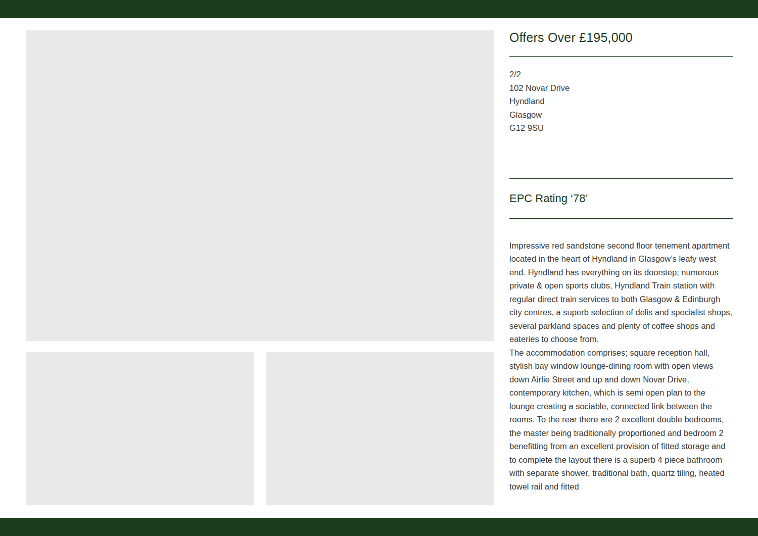Offers Over £195,000
2/2
102 Novar Drive
Hyndland
Glasgow
G12 9SU
EPC Rating ‘78’
Impressive red sandstone second floor tenement apartment located in the heart of Hyndland in Glasgow’s leafy west end. Hyndland has everything on its doorstep; numerous private & open sports clubs, Hyndland Train station with regular direct train services to both Glasgow & Edinburgh city centres, a superb selection of delis and specialist shops, several parkland spaces and plenty of coffee shops and eateries to choose from.
The accommodation comprises; square reception hall, stylish bay window lounge-dining room with open views down Airlie Street and up and down Novar Drive, contemporary kitchen, which is semi open plan to the lounge creating a sociable, connected link between the rooms. To the rear there are 2 excellent double bedrooms, the master being traditionally proportioned and bedroom 2 benefitting from an excellent provision of fitted storage and to complete the layout there is a superb 4 piece bathroom with separate shower, traditional bath, quartz tiling, heated towel rail and fitted